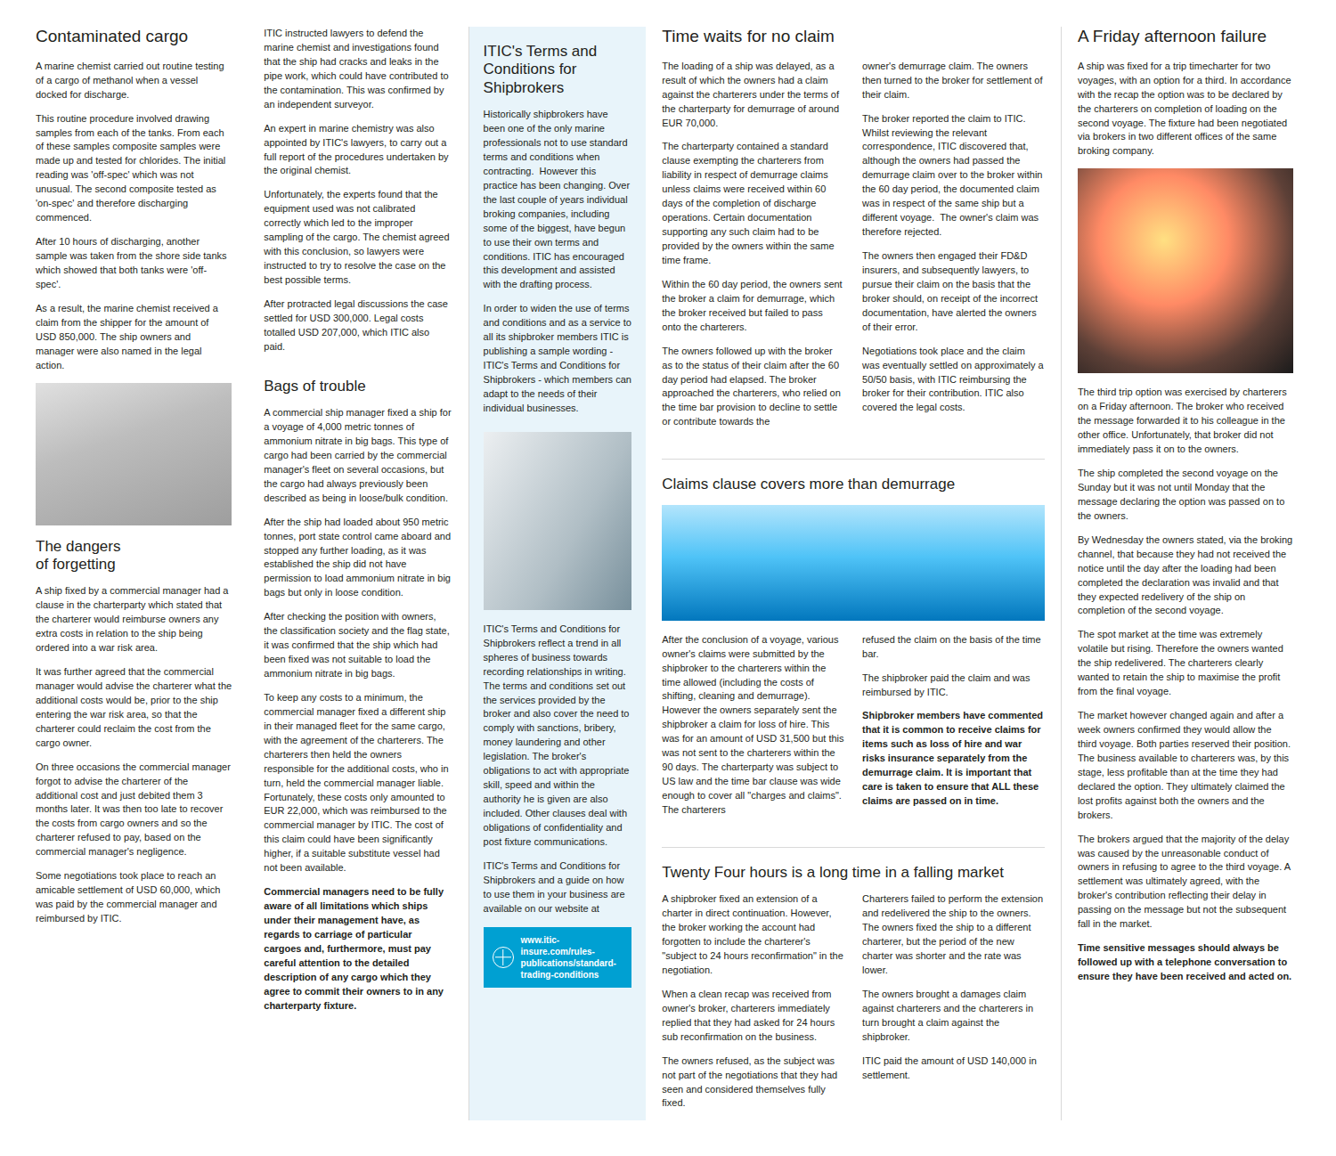Contaminated cargo
A marine chemist carried out routine testing of a cargo of methanol when a vessel docked for discharge.
This routine procedure involved drawing samples from each of the tanks. From each of these samples composite samples were made up and tested for chlorides. The initial reading was 'off-spec' which was not unusual. The second composite tested as 'on-spec' and therefore discharging commenced.
After 10 hours of discharging, another sample was taken from the shore side tanks which showed that both tanks were 'off-spec'.
As a result, the marine chemist received a claim from the shipper for the amount of USD 850,000. The ship owners and manager were also named in the legal action.
The dangers
of forgetting
A ship fixed by a commercial manager had a clause in the charterparty which stated that the charterer would reimburse owners any extra costs in relation to the ship being ordered into a war risk area.
It was further agreed that the commercial manager would advise the charterer what the additional costs would be, prior to the ship entering the war risk area, so that the charterer could reclaim the cost from the cargo owner.
On three occasions the commercial manager forgot to advise the charterer of the additional cost and just debited them 3 months later. It was then too late to recover the costs from cargo owners and so the charterer refused to pay, based on the commercial manager's negligence.
Some negotiations took place to reach an amicable settlement of USD 60,000, which was paid by the commercial manager and reimbursed by ITIC.
ITIC instructed lawyers to defend the marine chemist and investigations found that the ship had cracks and leaks in the pipe work, which could have contributed to the contamination. This was confirmed by an independent surveyor.
An expert in marine chemistry was also appointed by ITIC's lawyers, to carry out a full report of the procedures undertaken by the original chemist.
Unfortunately, the experts found that the equipment used was not calibrated correctly which led to the improper sampling of the cargo. The chemist agreed with this conclusion, so lawyers were instructed to try to resolve the case on the best possible terms.
After protracted legal discussions the case settled for USD 300,000. Legal costs totalled USD 207,000, which ITIC also paid.
Bags of trouble
A commercial ship manager fixed a ship for a voyage of 4,000 metric tonnes of ammonium nitrate in big bags. This type of cargo had been carried by the commercial manager's fleet on several occasions, but the cargo had always previously been described as being in loose/bulk condition.
After the ship had loaded about 950 metric tonnes, port state control came aboard and stopped any further loading, as it was established the ship did not have permission to load ammonium nitrate in big bags but only in loose condition.
After checking the position with owners, the classification society and the flag state, it was confirmed that the ship which had been fixed was not suitable to load the ammonium nitrate in big bags.
To keep any costs to a minimum, the commercial manager fixed a different ship in their managed fleet for the same cargo, with the agreement of the charterers. The charterers then held the owners responsible for the additional costs, who in turn, held the commercial manager liable. Fortunately, these costs only amounted to EUR 22,000, which was reimbursed to the commercial manager by ITIC. The cost of this claim could have been significantly higher, if a suitable substitute vessel had not been available.
Commercial managers need to be fully aware of all limitations which ships under their management have, as regards to carriage of particular cargoes and, furthermore, must pay careful attention to the detailed description of any cargo which they agree to commit their owners to in any charterparty fixture.
ITIC's Terms and Conditions for Shipbrokers
Historically shipbrokers have been one of the only marine professionals not to use standard terms and conditions when contracting. However this practice has been changing. Over the last couple of years individual broking companies, including some of the biggest, have begun to use their own terms and conditions. ITIC has encouraged this development and assisted with the drafting process.
In order to widen the use of terms and conditions and as a service to all its shipbroker members ITIC is publishing a sample wording - ITIC's Terms and Conditions for Shipbrokers - which members can adapt to the needs of their individual businesses.
ITIC's Terms and Conditions for Shipbrokers reflect a trend in all spheres of business towards recording relationships in writing. The terms and conditions set out the services provided by the broker and also cover the need to comply with sanctions, bribery, money laundering and other legislation. The broker's obligations to act with appropriate skill, speed and within the authority he is given are also included. Other clauses deal with obligations of confidentiality and post fixture communications.
ITIC's Terms and Conditions for Shipbrokers and a guide on how to use them in your business are available on our website at
www.itic-insure.com/rules-publications/standard-trading-conditions
Time waits for no claim
The loading of a ship was delayed, as a result of which the owners had a claim against the charterers under the terms of the charterparty for demurrage of around EUR 70,000.
The charterparty contained a standard clause exempting the charterers from liability in respect of demurrage claims unless claims were received within 60 days of the completion of discharge operations. Certain documentation supporting any such claim had to be provided by the owners within the same time frame.
Within the 60 day period, the owners sent the broker a claim for demurrage, which the broker received but failed to pass onto the charterers.
The owners followed up with the broker as to the status of their claim after the 60 day period had elapsed. The broker approached the charterers, who relied on the time bar provision to decline to settle or contribute towards the
owner's demurrage claim. The owners then turned to the broker for settlement of their claim.
The broker reported the claim to ITIC. Whilst reviewing the relevant correspondence, ITIC discovered that, although the owners had passed the demurrage claim over to the broker within the 60 day period, the documented claim was in respect of the same ship but a different voyage. The owner's claim was therefore rejected.
The owners then engaged their FD&D insurers, and subsequently lawyers, to pursue their claim on the basis that the broker should, on receipt of the incorrect documentation, have alerted the owners of their error.
Negotiations took place and the claim was eventually settled on approximately a 50/50 basis, with ITIC reimbursing the broker for their contribution. ITIC also covered the legal costs.
Claims clause covers more than demurrage
After the conclusion of a voyage, various owner's claims were submitted by the shipbroker to the charterers within the time allowed (including the costs of shifting, cleaning and demurrage). However the owners separately sent the shipbroker a claim for loss of hire. This was for an amount of USD 31,500 but this was not sent to the charterers within the 90 days. The charterparty was subject to US law and the time bar clause was wide enough to cover all "charges and claims". The charterers
refused the claim on the basis of the time bar.
The shipbroker paid the claim and was reimbursed by ITIC.
Shipbroker members have commented that it is common to receive claims for items such as loss of hire and war risks insurance separately from the demurrage claim. It is important that care is taken to ensure that ALL these claims are passed on in time.
Twenty Four hours is a long time in a falling market
A shipbroker fixed an extension of a charter in direct continuation. However, the broker working the account had forgotten to include the charterer's "subject to 24 hours reconfirmation" in the negotiation.
When a clean recap was received from owner's broker, charterers immediately replied that they had asked for 24 hours sub reconfirmation on the business.
The owners refused, as the subject was not part of the negotiations that they had seen and considered themselves fully fixed.
Charterers failed to perform the extension and redelivered the ship to the owners. The owners fixed the ship to a different charterer, but the period of the new charter was shorter and the rate was lower.
The owners brought a damages claim against charterers and the charterers in turn brought a claim against the shipbroker.
ITIC paid the amount of USD 140,000 in settlement.
A Friday afternoon failure
A ship was fixed for a trip timecharter for two voyages, with an option for a third. In accordance with the recap the option was to be declared by the charterers on completion of loading on the second voyage. The fixture had been negotiated via brokers in two different offices of the same broking company.
The third trip option was exercised by charterers on a Friday afternoon. The broker who received the message forwarded it to his colleague in the other office. Unfortunately, that broker did not immediately pass it on to the owners.
The ship completed the second voyage on the Sunday but it was not until Monday that the message declaring the option was passed on to the owners.
By Wednesday the owners stated, via the broking channel, that because they had not received the notice until the day after the loading had been completed the declaration was invalid and that they expected redelivery of the ship on completion of the second voyage.
The spot market at the time was extremely volatile but rising. Therefore the owners wanted the ship redelivered. The charterers clearly wanted to retain the ship to maximise the profit from the final voyage.
The market however changed again and after a week owners confirmed they would allow the third voyage. Both parties reserved their position. The business available to charterers was, by this stage, less profitable than at the time they had declared the option. They ultimately claimed the lost profits against both the owners and the brokers.
The brokers argued that the majority of the delay was caused by the unreasonable conduct of owners in refusing to agree to the third voyage. A settlement was ultimately agreed, with the broker's contribution reflecting their delay in passing on the message but not the subsequent fall in the market.
Time sensitive messages should always be followed up with a telephone conversation to ensure they have been received and acted on.